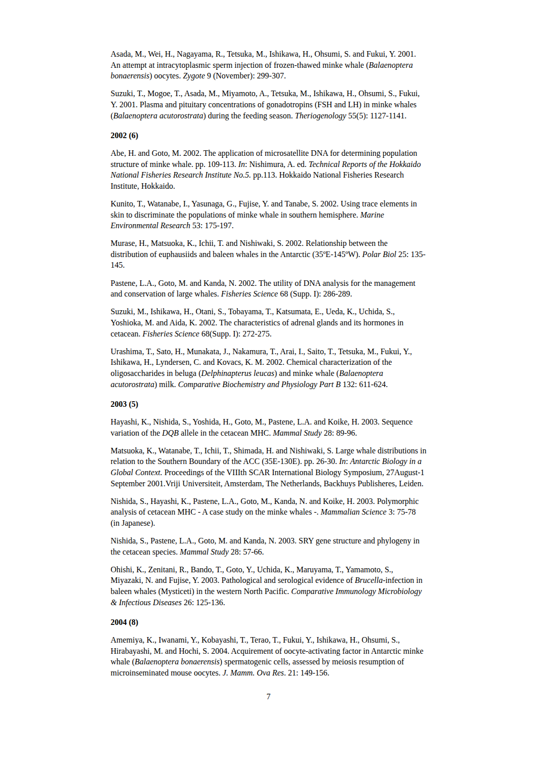Asada, M., Wei, H., Nagayama, R., Tetsuka, M., Ishikawa, H., Ohsumi, S. and Fukui, Y. 2001. An attempt at intracytoplasmic sperm injection of frozen-thawed minke whale (Balaenoptera bonaerensis) oocytes. Zygote 9 (November): 299-307.
Suzuki, T., Mogoe, T., Asada, M., Miyamoto, A., Tetsuka, M., Ishikawa, H., Ohsumi, S., Fukui, Y. 2001. Plasma and pituitary concentrations of gonadotropins (FSH and LH) in minke whales (Balaenoptera acutorostrata) during the feeding season. Theriogenology 55(5): 1127-1141.
2002 (6)
Abe, H. and Goto, M. 2002. The application of microsatellite DNA for determining population structure of minke whale. pp. 109-113. In: Nishimura, A. ed. Technical Reports of the Hokkaido National Fisheries Research Institute No.5. pp.113. Hokkaido National Fisheries Research Institute, Hokkaido.
Kunito, T., Watanabe, I., Yasunaga, G., Fujise, Y. and Tanabe, S. 2002. Using trace elements in skin to discriminate the populations of minke whale in southern hemisphere. Marine Environmental Research 53: 175-197.
Murase, H., Matsuoka, K., Ichii, T. and Nishiwaki, S. 2002. Relationship between the distribution of euphausiids and baleen whales in the Antarctic (35ºE-145ºW). Polar Biol 25: 135-145.
Pastene, L.A., Goto, M. and Kanda, N. 2002. The utility of DNA analysis for the management and conservation of large whales. Fisheries Science 68 (Supp. I): 286-289.
Suzuki, M., Ishikawa, H., Otani, S., Tobayama, T., Katsumata, E., Ueda, K., Uchida, S., Yoshioka, M. and Aida, K. 2002. The characteristics of adrenal glands and its hormones in cetacean. Fisheries Science 68(Supp. I): 272-275.
Urashima, T., Sato, H., Munakata, J., Nakamura, T., Arai, I., Saito, T., Tetsuka, M., Fukui, Y., Ishikawa, H., Lyndersen, C. and Kovacs, K. M. 2002. Chemical characterization of the oligosaccharides in beluga (Delphinapterus leucas) and minke whale (Balaenoptera acutorostrata) milk. Comparative Biochemistry and Physiology Part B 132: 611-624.
2003 (5)
Hayashi, K., Nishida, S., Yoshida, H., Goto, M., Pastene, L.A. and Koike, H. 2003. Sequence variation of the DQB allele in the cetacean MHC. Mammal Study 28: 89-96.
Matsuoka, K., Watanabe, T., Ichii, T., Shimada, H. and Nishiwaki, S. Large whale distributions in relation to the Southern Boundary of the ACC (35E-130E). pp. 26-30. In: Antarctic Biology in a Global Context. Proceedings of the VIIIth SCAR International Biology Symposium, 27August-1 September 2001.Vriji Universiteit, Amsterdam, The Netherlands, Backhuys Publisheres, Leiden.
Nishida, S., Hayashi, K., Pastene, L.A., Goto, M., Kanda, N. and Koike, H. 2003. Polymorphic analysis of cetacean MHC - A case study on the minke whales -. Mammalian Science 3: 75-78 (in Japanese).
Nishida, S., Pastene, L.A., Goto, M. and Kanda, N. 2003. SRY gene structure and phylogeny in the cetacean species. Mammal Study 28: 57-66.
Ohishi, K., Zenitani, R., Bando, T., Goto, Y., Uchida, K., Maruyama, T., Yamamoto, S., Miyazaki, N. and Fujise, Y. 2003. Pathological and serological evidence of Brucella-infection in baleen whales (Mysticeti) in the western North Pacific. Comparative Immunology Microbiology & Infectious Diseases 26: 125-136.
2004 (8)
Amemiya, K., Iwanami, Y., Kobayashi, T., Terao, T., Fukui, Y., Ishikawa, H., Ohsumi, S., Hirabayashi, M. and Hochi, S. 2004. Acquirement of oocyte-activating factor in Antarctic minke whale (Balaenoptera bonaerensis) spermatogenic cells, assessed by meiosis resumption of microinseminated mouse oocytes. J. Mamm. Ova Res. 21: 149-156.
7